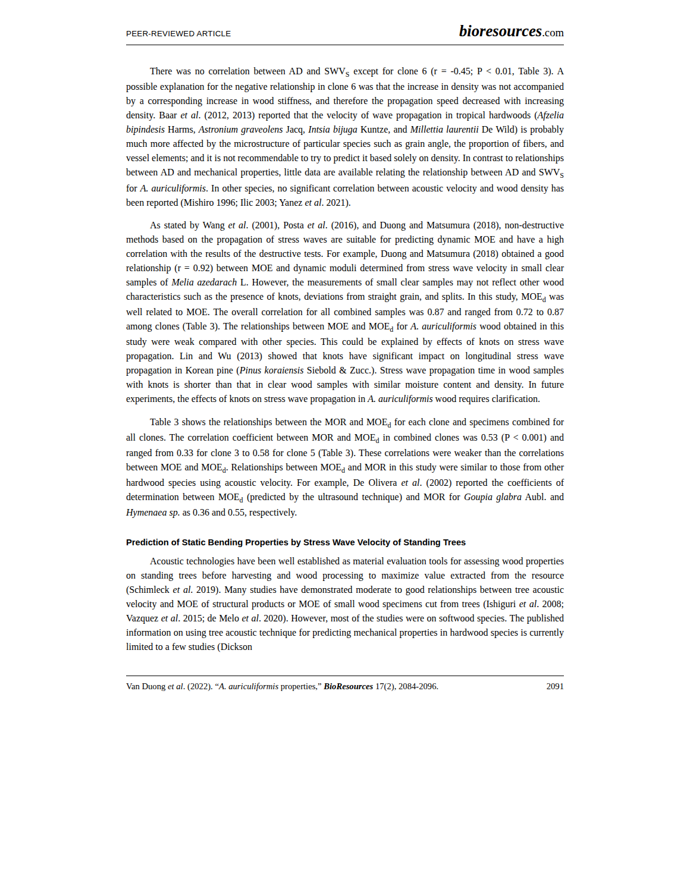PEER-REVIEWED ARTICLE bioresources.com
There was no correlation between AD and SWVS except for clone 6 (r = -0.45; P < 0.01, Table 3). A possible explanation for the negative relationship in clone 6 was that the increase in density was not accompanied by a corresponding increase in wood stiffness, and therefore the propagation speed decreased with increasing density. Baar et al. (2012, 2013) reported that the velocity of wave propagation in tropical hardwoods (Afzelia bipindesis Harms, Astronium graveolens Jacq, Intsia bijuga Kuntze, and Millettia laurentii De Wild) is probably much more affected by the microstructure of particular species such as grain angle, the proportion of fibers, and vessel elements; and it is not recommendable to try to predict it based solely on density. In contrast to relationships between AD and mechanical properties, little data are available relating the relationship between AD and SWVS for A. auriculiformis. In other species, no significant correlation between acoustic velocity and wood density has been reported (Mishiro 1996; Ilic 2003; Yanez et al. 2021).
As stated by Wang et al. (2001), Posta et al. (2016), and Duong and Matsumura (2018), non-destructive methods based on the propagation of stress waves are suitable for predicting dynamic MOE and have a high correlation with the results of the destructive tests. For example, Duong and Matsumura (2018) obtained a good relationship (r = 0.92) between MOE and dynamic moduli determined from stress wave velocity in small clear samples of Melia azedarach L. However, the measurements of small clear samples may not reflect other wood characteristics such as the presence of knots, deviations from straight grain, and splits. In this study, MOEd was well related to MOE. The overall correlation for all combined samples was 0.87 and ranged from 0.72 to 0.87 among clones (Table 3). The relationships between MOE and MOEd for A. auriculiformis wood obtained in this study were weak compared with other species. This could be explained by effects of knots on stress wave propagation. Lin and Wu (2013) showed that knots have significant impact on longitudinal stress wave propagation in Korean pine (Pinus koraiensis Siebold & Zucc.). Stress wave propagation time in wood samples with knots is shorter than that in clear wood samples with similar moisture content and density. In future experiments, the effects of knots on stress wave propagation in A. auriculiformis wood requires clarification.
Table 3 shows the relationships between the MOR and MOEd for each clone and specimens combined for all clones. The correlation coefficient between MOR and MOEd in combined clones was 0.53 (P < 0.001) and ranged from 0.33 for clone 3 to 0.58 for clone 5 (Table 3). These correlations were weaker than the correlations between MOE and MOEd. Relationships between MOEd and MOR in this study were similar to those from other hardwood species using acoustic velocity. For example, De Olivera et al. (2002) reported the coefficients of determination between MOEd (predicted by the ultrasound technique) and MOR for Goupia glabra Aubl. and Hymenaea sp. as 0.36 and 0.55, respectively.
Prediction of Static Bending Properties by Stress Wave Velocity of Standing Trees
Acoustic technologies have been well established as material evaluation tools for assessing wood properties on standing trees before harvesting and wood processing to maximize value extracted from the resource (Schimleck et al. 2019). Many studies have demonstrated moderate to good relationships between tree acoustic velocity and MOE of structural products or MOE of small wood specimens cut from trees (Ishiguri et al. 2008; Vazquez et al. 2015; de Melo et al. 2020). However, most of the studies were on softwood species. The published information on using tree acoustic technique for predicting mechanical properties in hardwood species is currently limited to a few studies (Dickson
Van Duong et al. (2022). “A. auriculiformis properties,” BioResources 17(2), 2084-2096. 2091